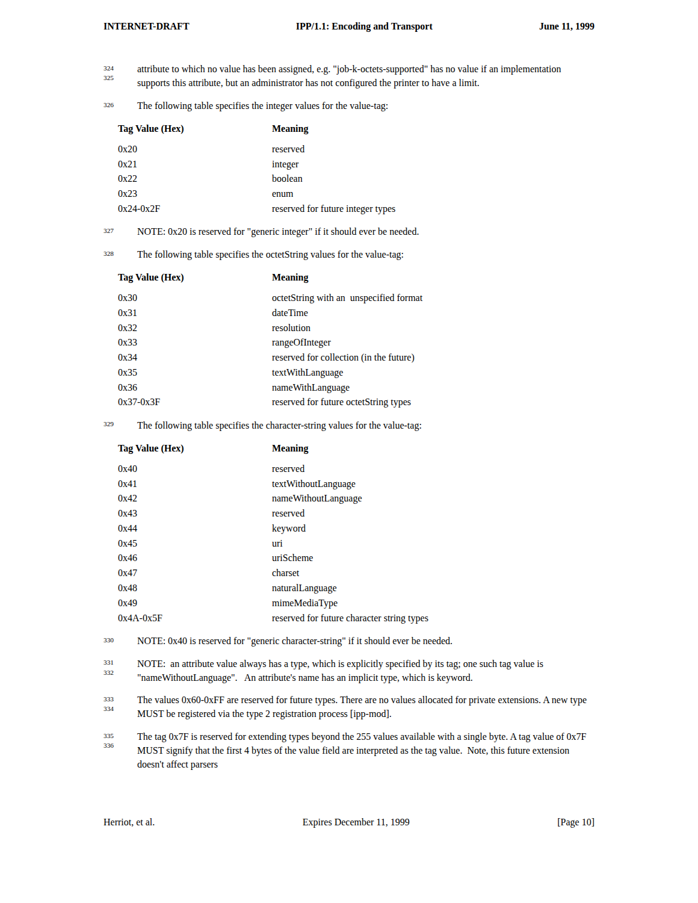INTERNET-DRAFT
IPP/1.1: Encoding and Transport
June 11, 1999
324
325
attribute to which no value has been assigned, e.g. "job-k-octets-supported" has no value if an implementation supports this attribute, but an administrator has not configured the printer to have a limit.
326
The following table specifies the integer values for the value-tag:
| Tag Value (Hex) | Meaning |
| --- | --- |
| 0x20 | reserved |
| 0x21 | integer |
| 0x22 | boolean |
| 0x23 | enum |
| 0x24-0x2F | reserved for future integer types |
327
NOTE: 0x20 is reserved for "generic integer" if it should ever be needed.
328
The following table specifies the octetString values for the value-tag:
| Tag Value (Hex) | Meaning |
| --- | --- |
| 0x30 | octetString with an unspecified format |
| 0x31 | dateTime |
| 0x32 | resolution |
| 0x33 | rangeOfInteger |
| 0x34 | reserved for collection (in the future) |
| 0x35 | textWithLanguage |
| 0x36 | nameWithLanguage |
| 0x37-0x3F | reserved for future octetString types |
329
The following table specifies the character-string values for the value-tag:
| Tag Value (Hex) | Meaning |
| --- | --- |
| 0x40 | reserved |
| 0x41 | textWithoutLanguage |
| 0x42 | nameWithoutLanguage |
| 0x43 | reserved |
| 0x44 | keyword |
| 0x45 | uri |
| 0x46 | uriScheme |
| 0x47 | charset |
| 0x48 | naturalLanguage |
| 0x49 | mimeMediaType |
| 0x4A-0x5F | reserved for future character string types |
330
NOTE: 0x40 is reserved for "generic character-string" if it should ever be needed.
331
332
NOTE: an attribute value always has a type, which is explicitly specified by its tag; one such tag value is "nameWithoutLanguage". An attribute's name has an implicit type, which is keyword.
333
334
The values 0x60-0xFF are reserved for future types. There are no values allocated for private extensions. A new type MUST be registered via the type 2 registration process [ipp-mod].
335
336
The tag 0x7F is reserved for extending types beyond the 255 values available with a single byte. A tag value of 0x7F MUST signify that the first 4 bytes of the value field are interpreted as the tag value. Note, this future extension doesn't affect parsers
Herriot, et al.
Expires December 11, 1999
[Page 10]